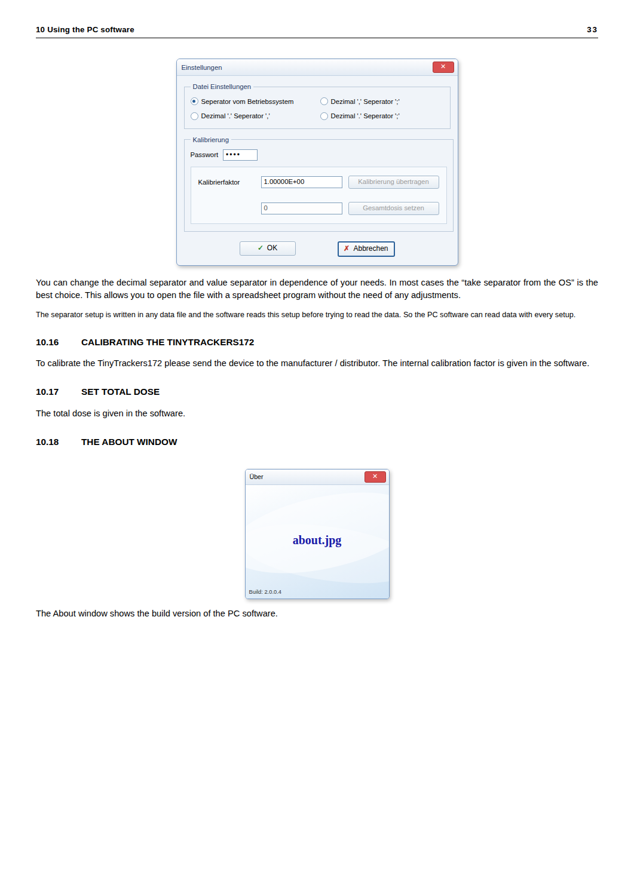10 Using the PC software 33
Einstellungen ✕
Datei Einstellungen
Seperator vom Betriebssystem
Dezimal ',' Seperator ';'
Dezimal '.' Seperator ','
Dezimal '.' Seperator ';'
Kalibrierung
Passwort ••••
Kalibrierfaktor 1.00000E+00 Kalibrierung übertragen
0 Gesamtdosis setzen
✓ OK ✗ Abbrechen
You can change the decimal separator and value separator in dependence of your needs. In most cases the “take separator from the OS” is the best choice. This allows you to open the file with a spreadsheet program without the need of any adjustments.
The separator setup is written in any data file and the software reads this setup before trying to read the data. So the PC software can read data with every setup.
10.16 CALIBRATING THE TINYTRACKERS172
To calibrate the TinyTrackers172 please send the device to the manufacturer / distributor. The internal calibration factor is given in the software.
10.17 SET TOTAL DOSE
The total dose is given in the software.
10.18 THE ABOUT WINDOW
Über ✕
about.jpg
Build: 2.0.0.4
The About window shows the build version of the PC software.